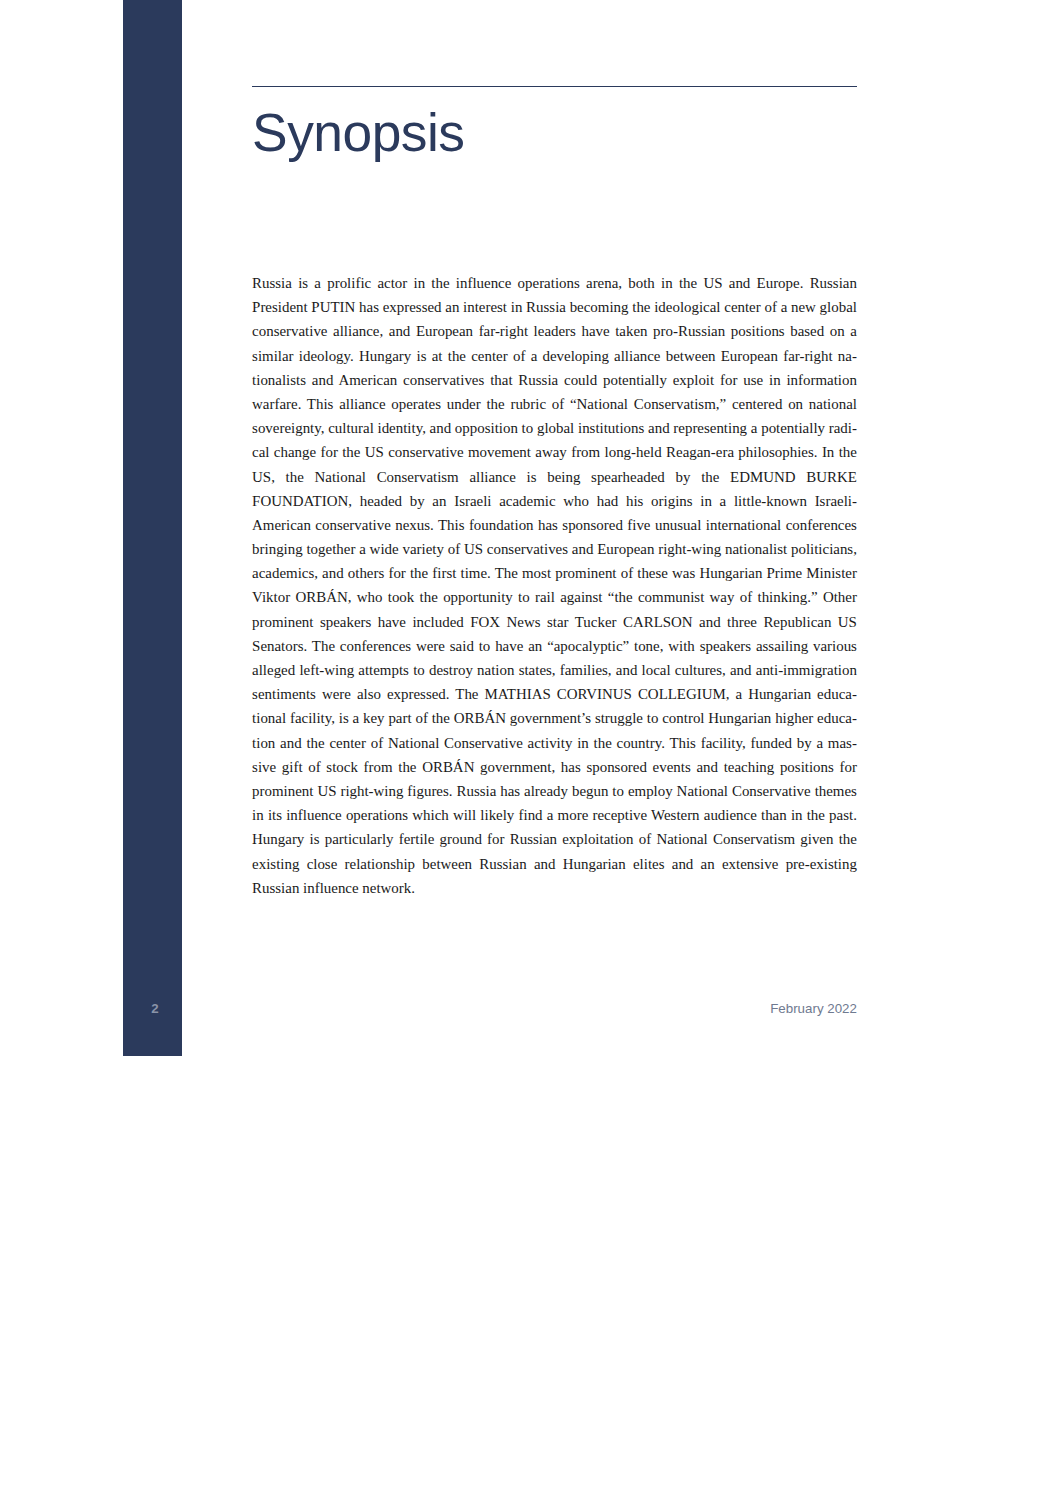Synopsis
Russia is a prolific actor in the influence operations arena, both in the US and Europe. Russian President PUTIN has expressed an interest in Russia becoming the ideological center of a new global conservative alliance, and European far-right leaders have taken pro-Russian positions based on a similar ideology. Hungary is at the center of a developing alliance between European far-right nationalists and American conservatives that Russia could potentially exploit for use in information warfare. This alliance operates under the rubric of “National Conservatism,” centered on national sovereignty, cultural identity, and opposition to global institutions and representing a potentially radical change for the US conservative movement away from long-held Reagan-era philosophies. In the US, the National Conservatism alliance is being spearheaded by the EDMUND BURKE FOUNDATION, headed by an Israeli academic who had his origins in a little-known Israeli-American conservative nexus. This foundation has sponsored five unusual international conferences bringing together a wide variety of US conservatives and European right-wing nationalist politicians, academics, and others for the first time. The most prominent of these was Hungarian Prime Minister Viktor ORBÁN, who took the opportunity to rail against “the communist way of thinking.” Other prominent speakers have included FOX News star Tucker CARLSON and three Republican US Senators. The conferences were said to have an “apocalyptic” tone, with speakers assailing various alleged left-wing attempts to destroy nation states, families, and local cultures, and anti-immigration sentiments were also expressed. The MATHIAS CORVINUS COLLEGIUM, a Hungarian educational facility, is a key part of the ORBÁN government’s struggle to control Hungarian higher education and the center of National Conservative activity in the country. This facility, funded by a massive gift of stock from the ORBÁN government, has sponsored events and teaching positions for prominent US right-wing figures. Russia has already begun to employ National Conservative themes in its influence operations which will likely find a more receptive Western audience than in the past. Hungary is particularly fertile ground for Russian exploitation of National Conservatism given the existing close relationship between Russian and Hungarian elites and an extensive pre-existing Russian influence network.
2
February 2022